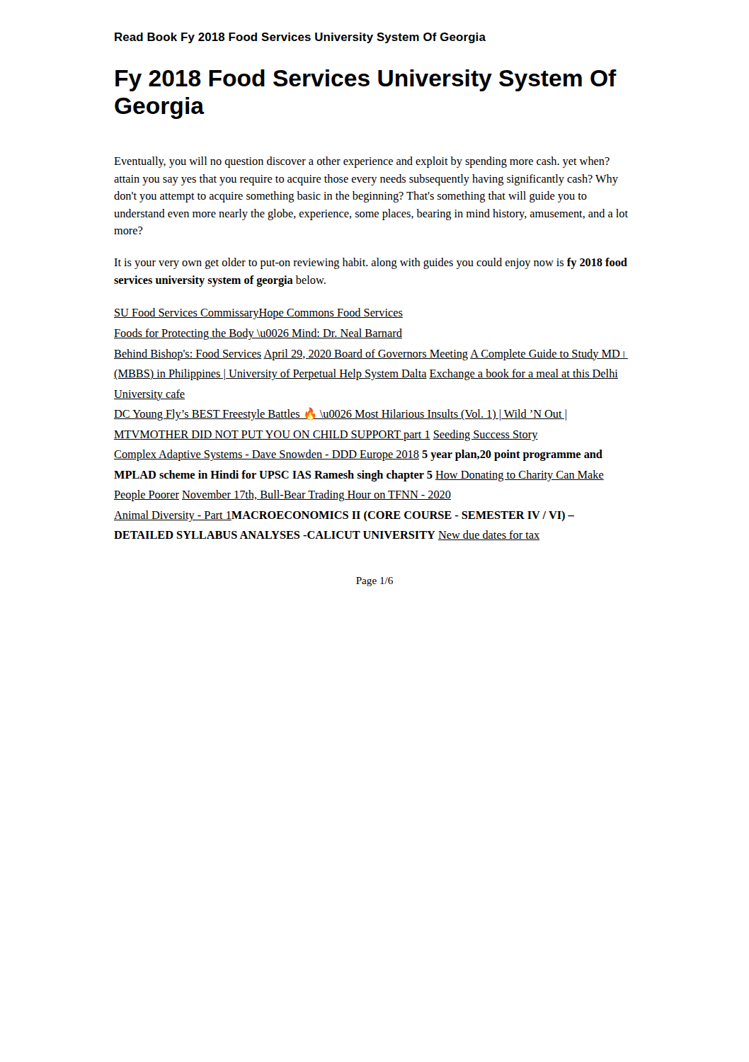Read Book Fy 2018 Food Services University System Of Georgia
Fy 2018 Food Services University System Of Georgia
Eventually, you will no question discover a other experience and exploit by spending more cash. yet when? attain you say yes that you require to acquire those every needs subsequently having significantly cash? Why don't you attempt to acquire something basic in the beginning? That's something that will guide you to understand even more nearly the globe, experience, some places, bearing in mind history, amusement, and a lot more?
It is your very own get older to put-on reviewing habit. along with guides you could enjoy now is fy 2018 food services university system of georgia below.
SU Food Services Commissary Hope Commons Food Services
Foods for Protecting the Body \u0026 Mind: Dr. Neal Barnard
Behind Bishop's: Food Services April 29, 2020 Board of Governors Meeting A Complete Guide to Study MD।(MBBS) in Philippines | University of Perpetual Help System Dalta Exchange a book for a meal at this Delhi University cafe
DC Young Fly’s BEST Freestyle Battles 🔥 \u0026 Most Hilarious Insults (Vol. 1) | Wild ’N Out | MTV MOTHER DID NOT PUT YOU ON CHILD SUPPORT part 1 Seeding Success Story
Complex Adaptive Systems - Dave Snowden - DDD Europe 2018 5 year plan,20 point programme and MPLAD scheme in Hindi for UPSC IAS Ramesh singh chapter 5 How Donating to Charity Can Make People Poorer November 17th, Bull-Bear Trading Hour on TFNN - 2020
Animal Diversity - Part 1 MACROECONOMICS II (CORE COURSE - SEMESTER IV / VI) – DETAILED SYLLABUS ANALYSES -CALICUT UNIVERSITY New due dates for tax
Page 1/6